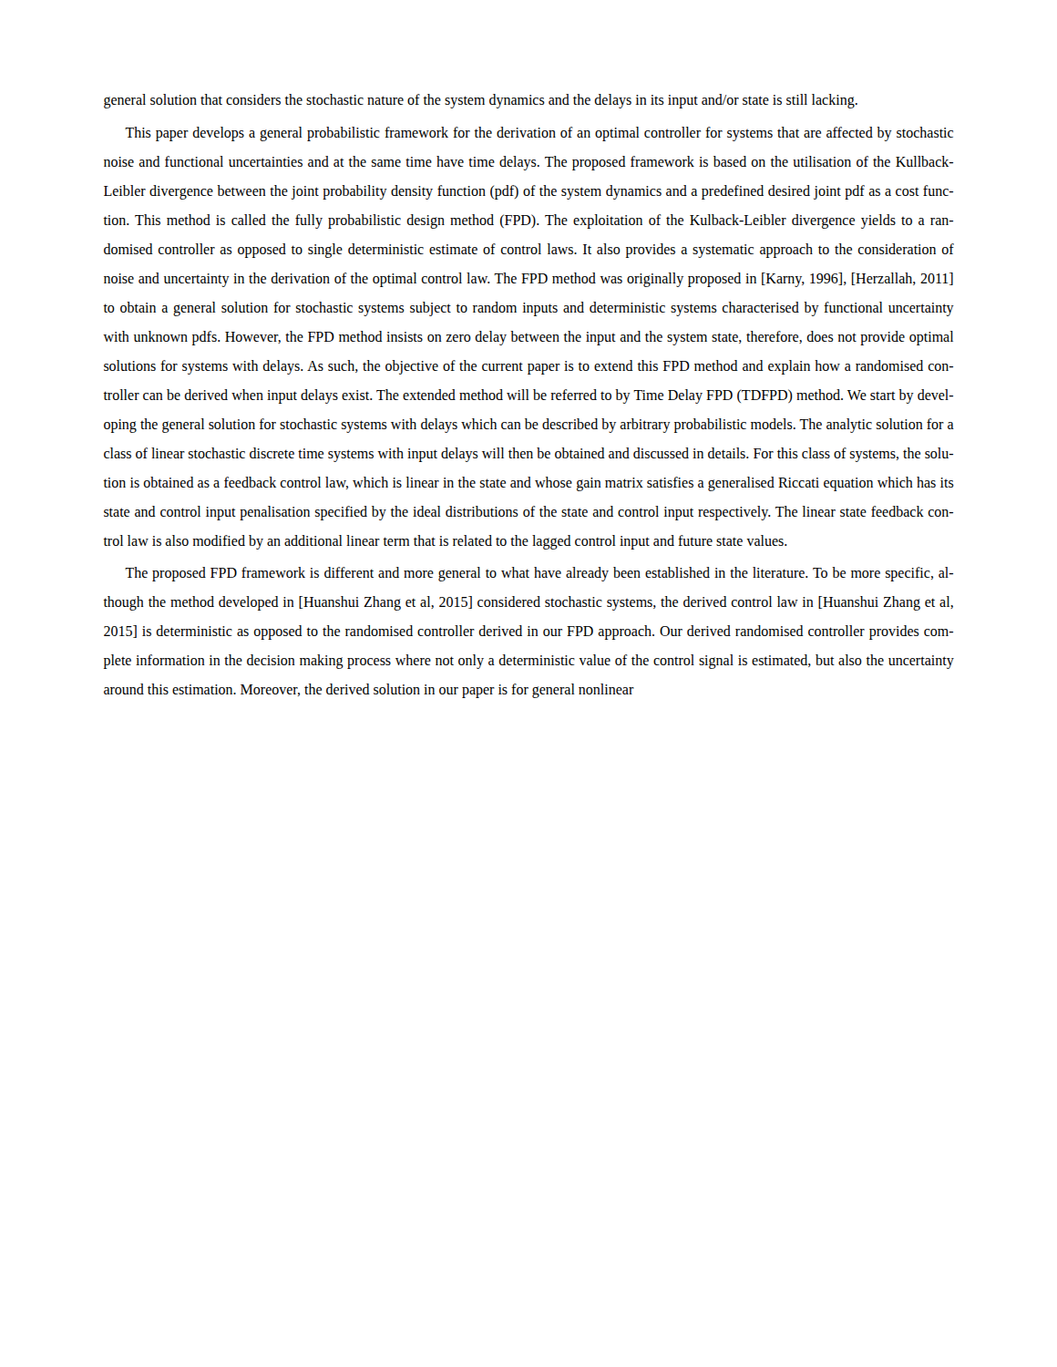general solution that considers the stochastic nature of the system dynamics and the delays in its input and/or state is still lacking.
This paper develops a general probabilistic framework for the derivation of an optimal controller for systems that are affected by stochastic noise and functional uncertainties and at the same time have time delays. The proposed framework is based on the utilisation of the Kullback-Leibler divergence between the joint probability density function (pdf) of the system dynamics and a predefined desired joint pdf as a cost function. This method is called the fully probabilistic design method (FPD). The exploitation of the Kulback-Leibler divergence yields to a randomised controller as opposed to single deterministic estimate of control laws. It also provides a systematic approach to the consideration of noise and uncertainty in the derivation of the optimal control law. The FPD method was originally proposed in [Karny, 1996], [Herzallah, 2011] to obtain a general solution for stochastic systems subject to random inputs and deterministic systems characterised by functional uncertainty with unknown pdfs. However, the FPD method insists on zero delay between the input and the system state, therefore, does not provide optimal solutions for systems with delays. As such, the objective of the current paper is to extend this FPD method and explain how a randomised controller can be derived when input delays exist. The extended method will be referred to by Time Delay FPD (TDFPD) method. We start by developing the general solution for stochastic systems with delays which can be described by arbitrary probabilistic models. The analytic solution for a class of linear stochastic discrete time systems with input delays will then be obtained and discussed in details. For this class of systems, the solution is obtained as a feedback control law, which is linear in the state and whose gain matrix satisfies a generalised Riccati equation which has its state and control input penalisation specified by the ideal distributions of the state and control input respectively. The linear state feedback control law is also modified by an additional linear term that is related to the lagged control input and future state values.
The proposed FPD framework is different and more general to what have already been established in the literature. To be more specific, although the method developed in [Huanshui Zhang et al, 2015] considered stochastic systems, the derived control law in [Huanshui Zhang et al, 2015] is deterministic as opposed to the randomised controller derived in our FPD approach. Our derived randomised controller provides complete information in the decision making process where not only a deterministic value of the control signal is estimated, but also the uncertainty around this estimation. Moreover, the derived solution in our paper is for general nonlinear